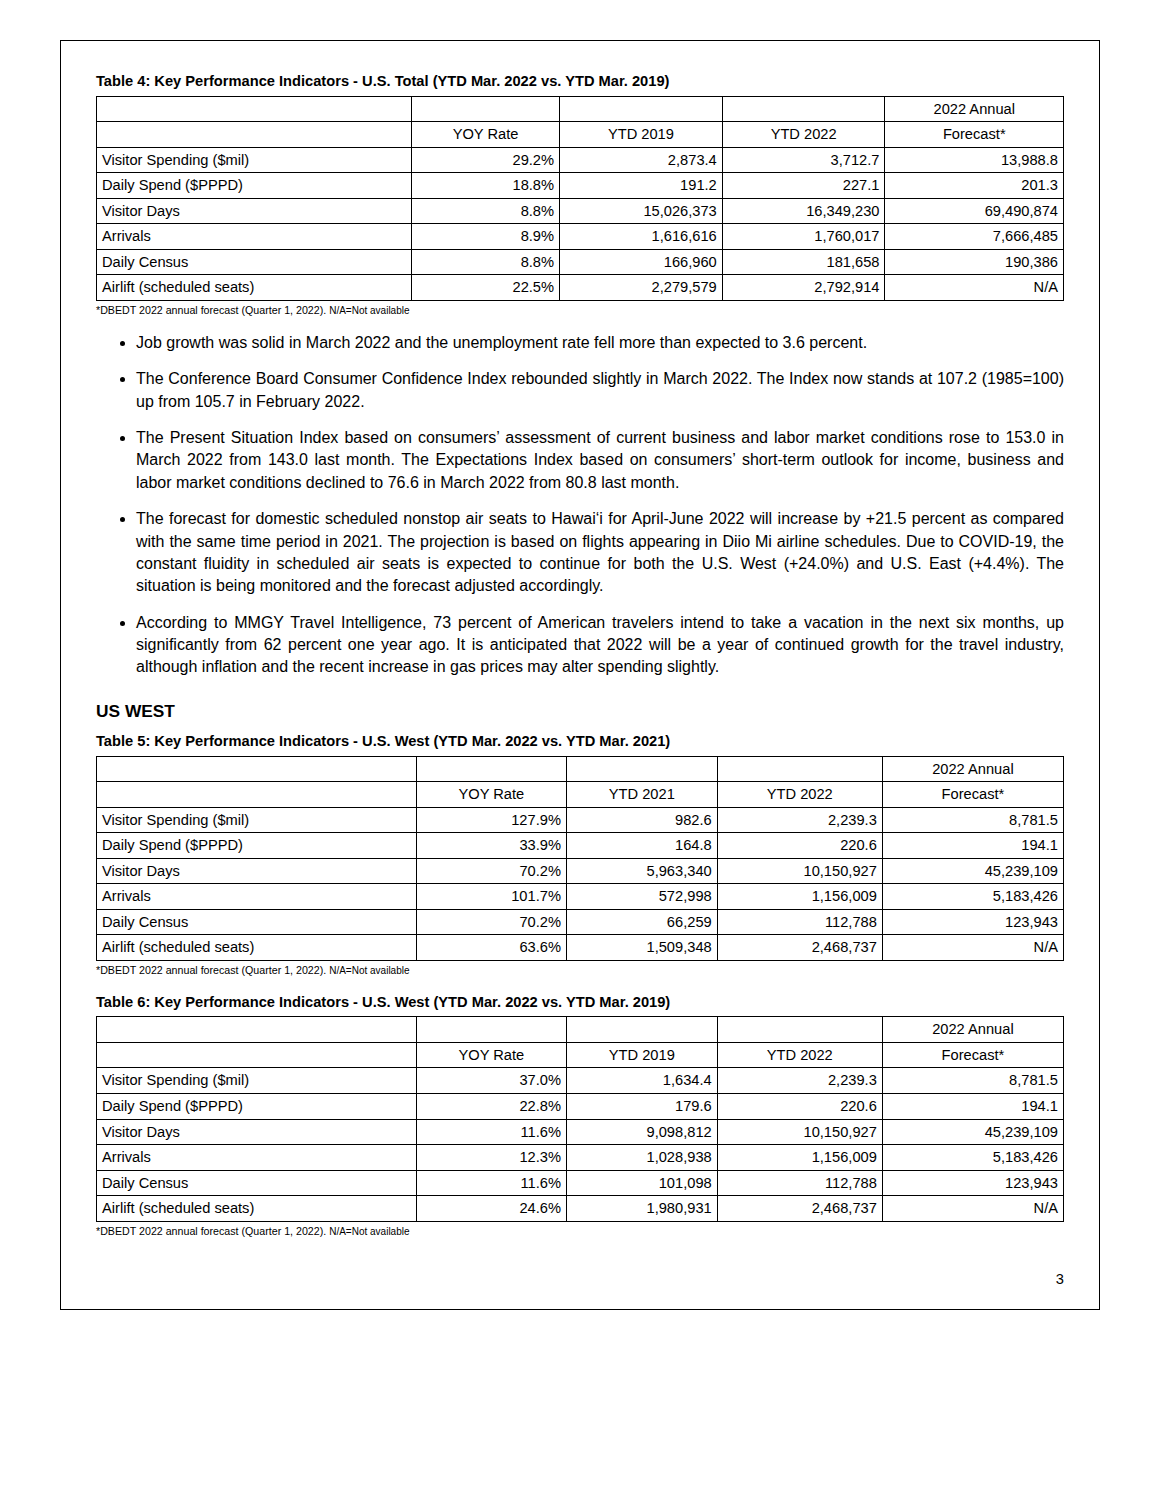Table 4: Key Performance Indicators - U.S. Total (YTD Mar. 2022 vs. YTD Mar. 2019)
| | | | | 2022 Annual |
| --- | --- | --- | --- | --- |
| | YOY Rate | YTD 2019 | YTD 2022 | Forecast* |
| Visitor Spending ($mil) | 29.2% | 2,873.4 | 3,712.7 | 13,988.8 |
| Daily Spend ($PPPD) | 18.8% | 191.2 | 227.1 | 201.3 |
| Visitor Days | 8.8% | 15,026,373 | 16,349,230 | 69,490,874 |
| Arrivals | 8.9% | 1,616,616 | 1,760,017 | 7,666,485 |
| Daily Census | 8.8% | 166,960 | 181,658 | 190,386 |
| Airlift (scheduled seats) | 22.5% | 2,279,579 | 2,792,914 | N/A |
*DBEDT 2022 annual forecast (Quarter 1, 2022). N/A=Not available
Job growth was solid in March 2022 and the unemployment rate fell more than expected to 3.6 percent.
The Conference Board Consumer Confidence Index rebounded slightly in March 2022. The Index now stands at 107.2 (1985=100) up from 105.7 in February 2022.
The Present Situation Index based on consumers’ assessment of current business and labor market conditions rose to 153.0 in March 2022 from 143.0 last month. The Expectations Index based on consumers’ short-term outlook for income, business and labor market conditions declined to 76.6 in March 2022 from 80.8 last month.
The forecast for domestic scheduled nonstop air seats to Hawai‘i for April-June 2022 will increase by +21.5 percent as compared with the same time period in 2021. The projection is based on flights appearing in Diio Mi airline schedules. Due to COVID-19, the constant fluidity in scheduled air seats is expected to continue for both the U.S. West (+24.0%) and U.S. East (+4.4%). The situation is being monitored and the forecast adjusted accordingly.
According to MMGY Travel Intelligence, 73 percent of American travelers intend to take a vacation in the next six months, up significantly from 62 percent one year ago. It is anticipated that 2022 will be a year of continued growth for the travel industry, although inflation and the recent increase in gas prices may alter spending slightly.
US WEST
Table 5: Key Performance Indicators - U.S. West (YTD Mar. 2022 vs. YTD Mar. 2021)
| | | | | 2022 Annual |
| --- | --- | --- | --- | --- |
| | YOY Rate | YTD 2021 | YTD 2022 | Forecast* |
| Visitor Spending ($mil) | 127.9% | 982.6 | 2,239.3 | 8,781.5 |
| Daily Spend ($PPPD) | 33.9% | 164.8 | 220.6 | 194.1 |
| Visitor Days | 70.2% | 5,963,340 | 10,150,927 | 45,239,109 |
| Arrivals | 101.7% | 572,998 | 1,156,009 | 5,183,426 |
| Daily Census | 70.2% | 66,259 | 112,788 | 123,943 |
| Airlift (scheduled seats) | 63.6% | 1,509,348 | 2,468,737 | N/A |
*DBEDT 2022 annual forecast (Quarter 1, 2022). N/A=Not available
Table 6: Key Performance Indicators - U.S. West (YTD Mar. 2022 vs. YTD Mar. 2019)
| | | | | 2022 Annual |
| --- | --- | --- | --- | --- |
| | YOY Rate | YTD 2019 | YTD 2022 | Forecast* |
| Visitor Spending ($mil) | 37.0% | 1,634.4 | 2,239.3 | 8,781.5 |
| Daily Spend ($PPPD) | 22.8% | 179.6 | 220.6 | 194.1 |
| Visitor Days | 11.6% | 9,098,812 | 10,150,927 | 45,239,109 |
| Arrivals | 12.3% | 1,028,938 | 1,156,009 | 5,183,426 |
| Daily Census | 11.6% | 101,098 | 112,788 | 123,943 |
| Airlift (scheduled seats) | 24.6% | 1,980,931 | 2,468,737 | N/A |
*DBEDT 2022 annual forecast (Quarter 1, 2022). N/A=Not available
3